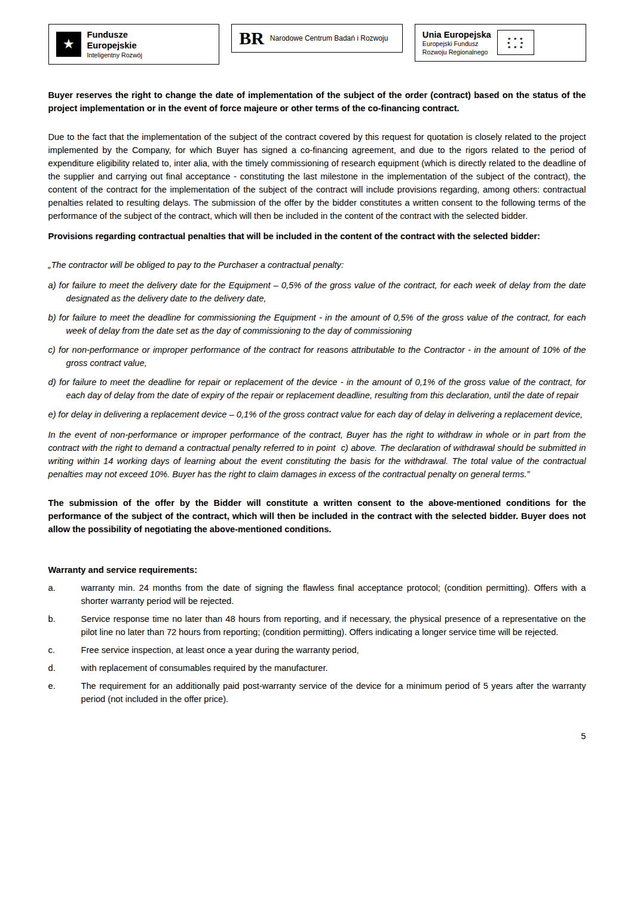★
Fundusze Europejskie Inteligentny Rozwój
BR
Narodowe Centrum Badań i Rozwoju
Unia Europejska Europejski Fundusz Rozwoju Regionalnego
★ ★ ★
★ ★
★ ★ ★
Buyer reserves the right to change the date of implementation of the subject of the order (contract) based on the status of the project implementation or in the event of force majeure or other terms of the co-financing contract.
Due to the fact that the implementation of the subject of the contract covered by this request for quotation is closely related to the project implemented by the Company, for which Buyer has signed a co-financing agreement, and due to the rigors related to the period of expenditure eligibility related to, inter alia, with the timely commissioning of research equipment (which is directly related to the deadline of the supplier and carrying out final acceptance - constituting the last milestone in the implementation of the subject of the contract), the content of the contract for the implementation of the subject of the contract will include provisions regarding, among others: contractual penalties related to resulting delays. The submission of the offer by the bidder constitutes a written consent to the following terms of the performance of the subject of the contract, which will then be included in the content of the contract with the selected bidder.
Provisions regarding contractual penalties that will be included in the content of the contract with the selected bidder:
„The contractor will be obliged to pay to the Purchaser a contractual penalty:
a) for failure to meet the delivery date for the Equipment – 0,5% of the gross value of the contract, for each week of delay from the date designated as the delivery date to the delivery date,
b) for failure to meet the deadline for commissioning the Equipment - in the amount of 0,5% of the gross value of the contract, for each week of delay from the date set as the day of commissioning to the day of commissioning
c) for non-performance or improper performance of the contract for reasons attributable to the Contractor - in the amount of 10% of the gross contract value,
d) for failure to meet the deadline for repair or replacement of the device - in the amount of 0,1% of the gross value of the contract, for each day of delay from the date of expiry of the repair or replacement deadline, resulting from this declaration, until the date of repair
e) for delay in delivering a replacement device – 0,1% of the gross contract value for each day of delay in delivering a replacement device,
In the event of non-performance or improper performance of the contract, Buyer has the right to withdraw in whole or in part from the contract with the right to demand a contractual penalty referred to in point c) above. The declaration of withdrawal should be submitted in writing within 14 working days of learning about the event constituting the basis for the withdrawal. The total value of the contractual penalties may not exceed 10%. Buyer has the right to claim damages in excess of the contractual penalty on general terms.”
The submission of the offer by the Bidder will constitute a written consent to the above-mentioned conditions for the performance of the subject of the contract, which will then be included in the contract with the selected bidder. Buyer does not allow the possibility of negotiating the above-mentioned conditions.
Warranty and service requirements:
a. warranty min. 24 months from the date of signing the flawless final acceptance protocol; (condition permitting). Offers with a shorter warranty period will be rejected.
b. Service response time no later than 48 hours from reporting, and if necessary, the physical presence of a representative on the pilot line no later than 72 hours from reporting; (condition permitting). Offers indicating a longer service time will be rejected.
c. Free service inspection, at least once a year during the warranty period,
d. with replacement of consumables required by the manufacturer.
e. The requirement for an additionally paid post-warranty service of the device for a minimum period of 5 years after the warranty period (not included in the offer price).
5